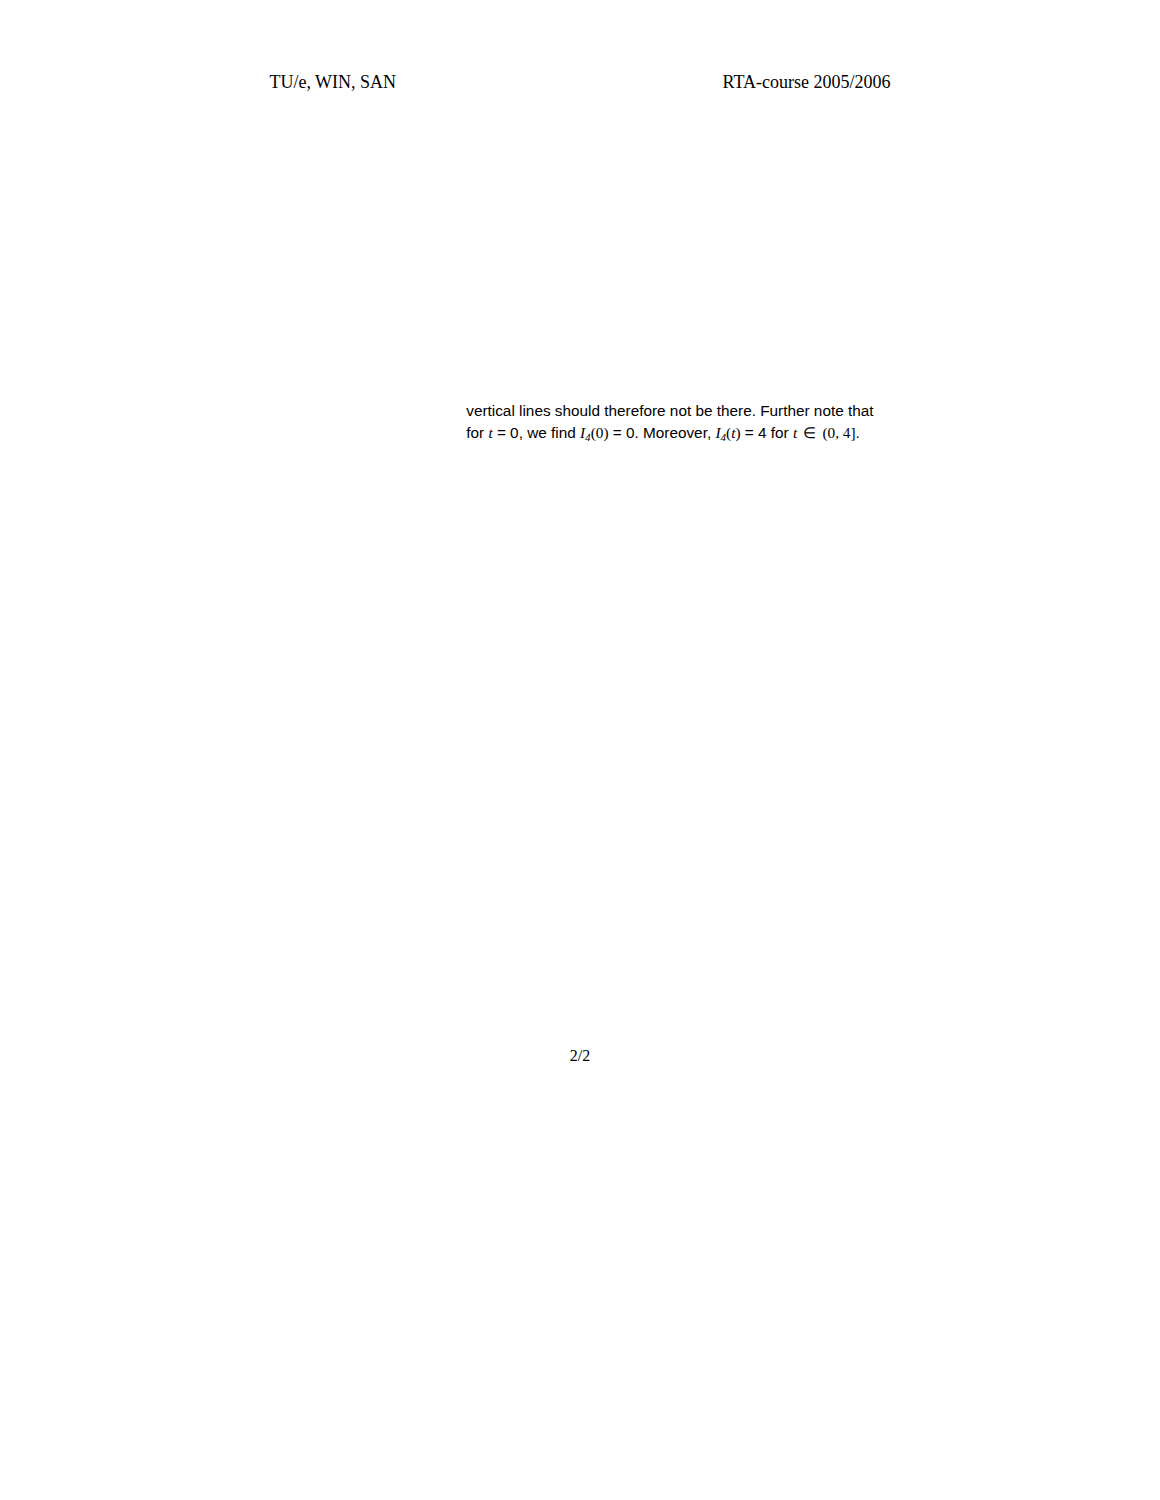TU/e, WIN, SAN
RTA-course 2005/2006
vertical lines should therefore not be there. Further note that for t = 0, we find I4(0) = 0. Moreover, I4(t) = 4 for t ∈ (0, 4].
2/2